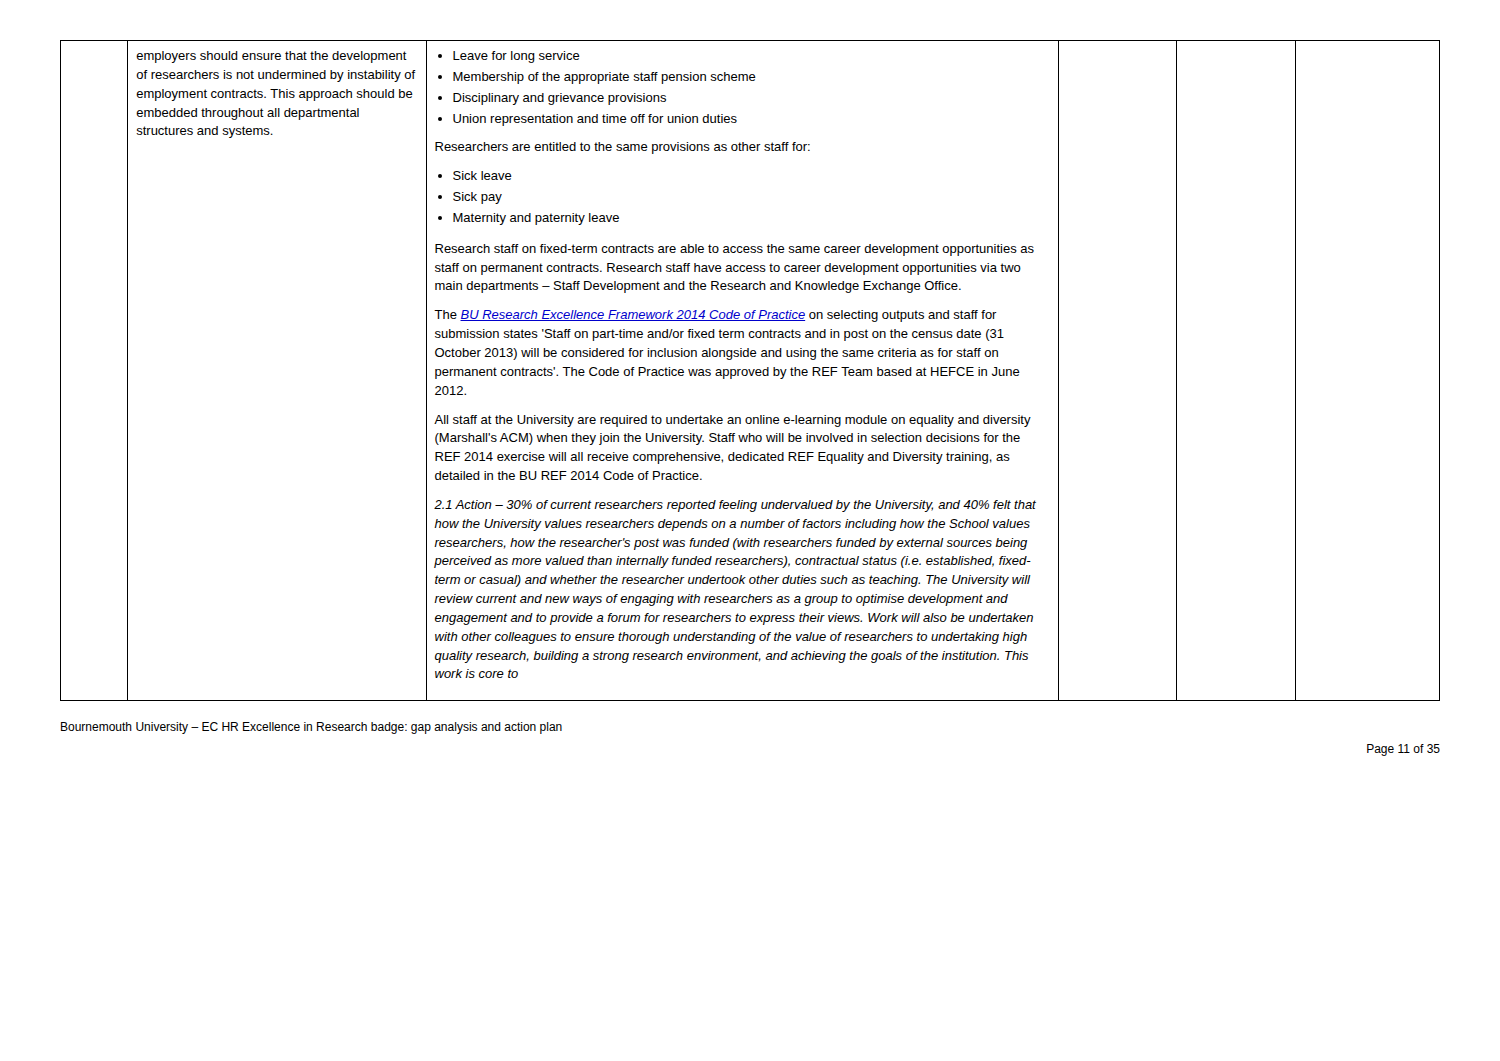| | employers should ensure that the development of researchers is not undermined by instability of employment contracts. This approach should be embedded throughout all departmental structures and systems. | Leave for long service Membership of the appropriate staff pension scheme Disciplinary and grievance provisions Union representation and time off for union duties Researchers are entitled to the same provisions as other staff for: Sick leave Sick pay Maternity and paternity leave Research staff on fixed-term contracts are able to access the same career development opportunities as staff on permanent contracts. Research staff have access to career development opportunities via two main departments – Staff Development and the Research and Knowledge Exchange Office. The BU Research Excellence Framework 2014 Code of Practice on selecting outputs and staff for submission states 'Staff on part-time and/or fixed term contracts and in post on the census date (31 October 2013) will be considered for inclusion alongside and using the same criteria as for staff on permanent contracts'. The Code of Practice was approved by the REF Team based at HEFCE in June 2012. All staff at the University are required to undertake an online e-learning module on equality and diversity (Marshall's ACM) when they join the University. Staff who will be involved in selection decisions for the REF 2014 exercise will all receive comprehensive, dedicated REF Equality and Diversity training, as detailed in the BU REF 2014 Code of Practice. 2.1 Action – 30% of current researchers reported feeling undervalued by the University, and 40% felt that how the University values researchers depends on a number of factors including how the School values researchers, how the researcher's post was funded (with researchers funded by external sources being perceived as more valued than internally funded researchers), contractual status (i.e. established, fixed-term or casual) and whether the researcher undertook other duties such as teaching. The University will review current and new ways of engaging with researchers as a group to optimise development and engagement and to provide a forum for researchers to express their views. Work will also be undertaken with other colleagues to ensure thorough understanding of the value of researchers to undertaking high quality research, building a strong research environment, and achieving the goals of the institution. This work is core to | | | |
Bournemouth University – EC HR Excellence in Research badge: gap analysis and action plan
Page 11 of 35